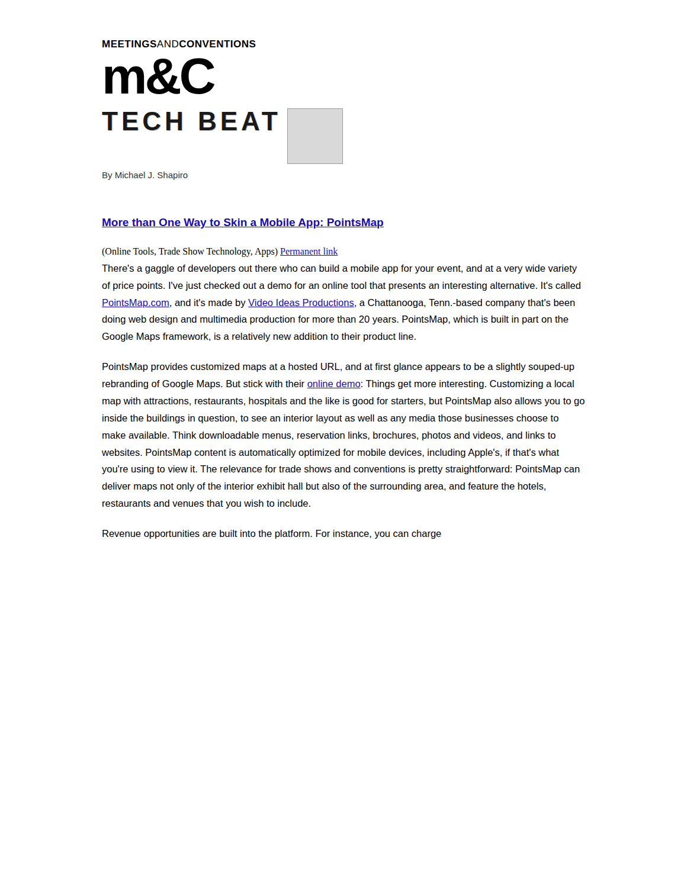MEETINGSANDCONVENTIONS
m&C
TECH BEAT
By Michael J. Shapiro
More than One Way to Skin a Mobile App: PointsMap
(Online Tools, Trade Show Technology, Apps) Permanent link
There's a gaggle of developers out there who can build a mobile app for your event, and at a very wide variety of price points. I've just checked out a demo for an online tool that presents an interesting alternative. It's called PointsMap.com, and it's made by Video Ideas Productions, a Chattanooga, Tenn.-based company that's been doing web design and multimedia production for more than 20 years. PointsMap, which is built in part on the Google Maps framework, is a relatively new addition to their product line.
PointsMap provides customized maps at a hosted URL, and at first glance appears to be a slightly souped-up rebranding of Google Maps. But stick with their online demo: Things get more interesting. Customizing a local map with attractions, restaurants, hospitals and the like is good for starters, but PointsMap also allows you to go inside the buildings in question, to see an interior layout as well as any media those businesses choose to make available. Think downloadable menus, reservation links, brochures, photos and videos, and links to websites. PointsMap content is automatically optimized for mobile devices, including Apple's, if that's what you're using to view it. The relevance for trade shows and conventions is pretty straightforward: PointsMap can deliver maps not only of the interior exhibit hall but also of the surrounding area, and feature the hotels, restaurants and venues that you wish to include.
Revenue opportunities are built into the platform. For instance, you can charge